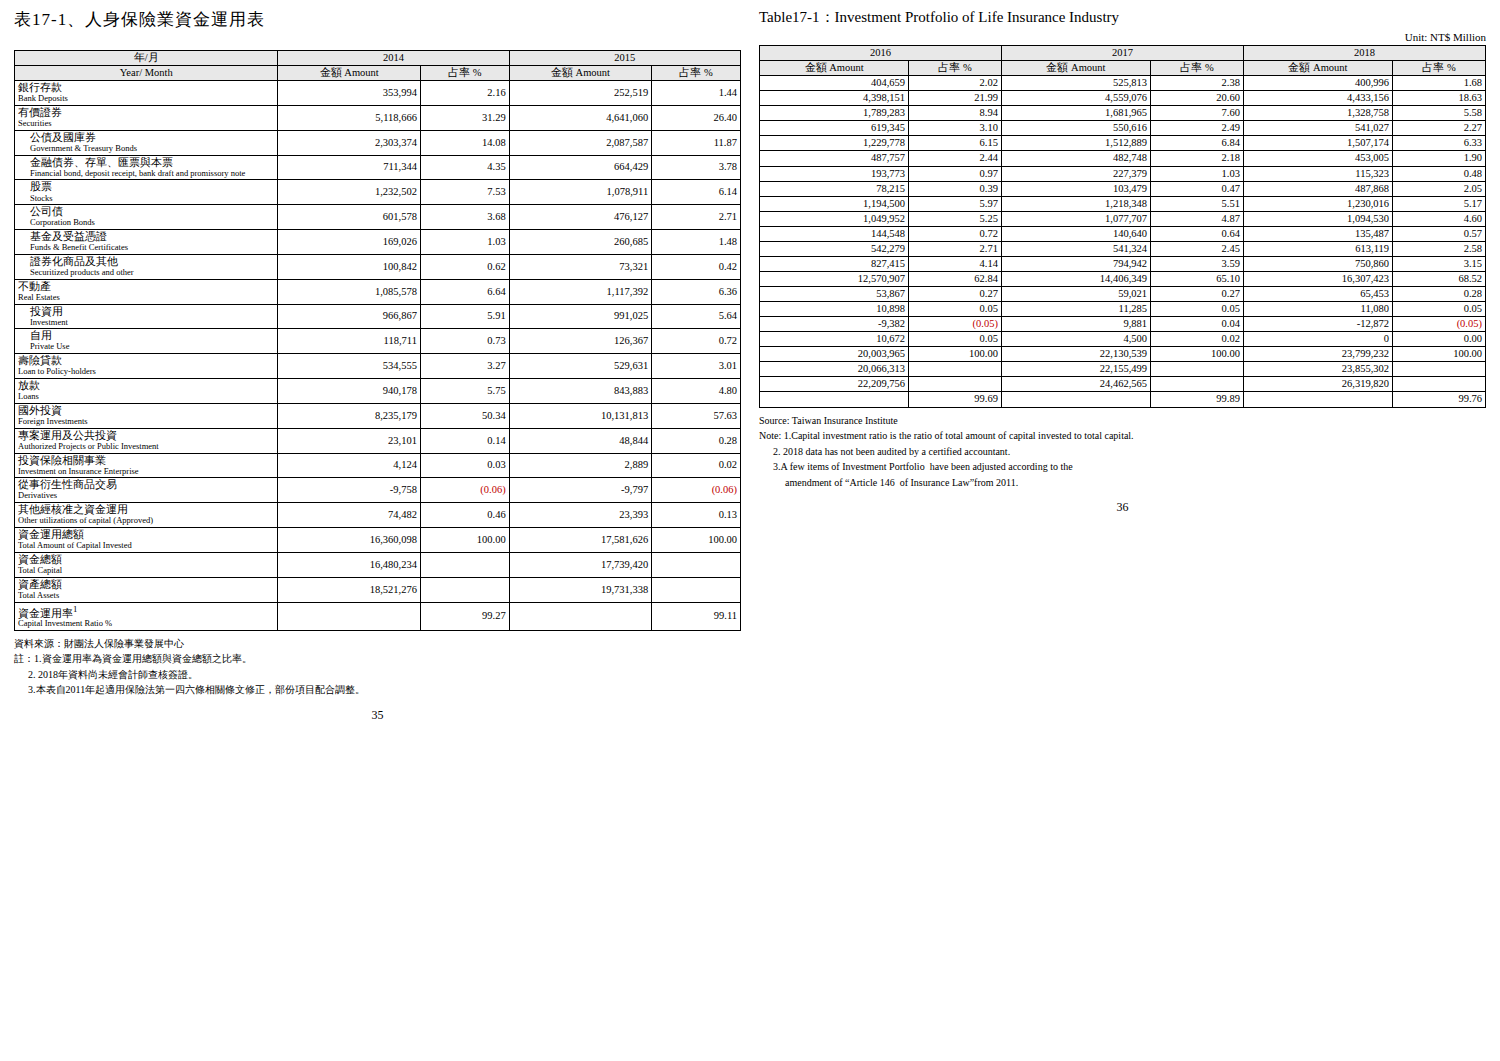表17-1、人身保險業資金運用表
| 年/月 | 2014 | 2015 |
| --- | --- | --- |
| Year/ Month | 金額 Amount | 占率 % | 金額 Amount | 占率 % |
| 銀行存款 Bank Deposits | 353,994 | 2.16 | 252,519 | 1.44 |
| 有價證券 Securities | 5,118,666 | 31.29 | 4,641,060 | 26.40 |
| 公債及國庫券 Government & Treasury Bonds | 2,303,374 | 14.08 | 2,087,587 | 11.87 |
| 金融債券、存單、匯票與本票 Financial bond, deposit receipt, bank draft and promissory note | 711,344 | 4.35 | 664,429 | 3.78 |
| 股票 Stocks | 1,232,502 | 7.53 | 1,078,911 | 6.14 |
| 公司債 Corporation Bonds | 601,578 | 3.68 | 476,127 | 2.71 |
| 基金及受益憑證 Funds & Benefit Certificates | 169,026 | 1.03 | 260,685 | 1.48 |
| 證券化商品及其他 Securitized products and other | 100,842 | 0.62 | 73,321 | 0.42 |
| 不動產 Real Estates | 1,085,578 | 6.64 | 1,117,392 | 6.36 |
| 投資用 Investment | 966,867 | 5.91 | 991,025 | 5.64 |
| 自用 Private Use | 118,711 | 0.73 | 126,367 | 0.72 |
| 壽險貸款 Loan to Policy-holders | 534,555 | 3.27 | 529,631 | 3.01 |
| 放款 Loans | 940,178 | 5.75 | 843,883 | 4.80 |
| 國外投資 Foreign Investments | 8,235,179 | 50.34 | 10,131,813 | 57.63 |
| 專案運用及公共投資 Authorized Projects or Public Investment | 23,101 | 0.14 | 48,844 | 0.28 |
| 投資保險相關事業 Investment on Insurance Enterprise | 4,124 | 0.03 | 2,889 | 0.02 |
| 從事衍生性商品交易 Derivatives | -9,758 | (0.06) | -9,797 | (0.06) |
| 其他經核准之資金運用 Other utilizations of capital (Approved) | 74,482 | 0.46 | 23,393 | 0.13 |
| 資金運用總額 Total Amount of Capital Invested | 16,360,098 | 100.00 | 17,581,626 | 100.00 |
| 資金總額 Total Capital | 16,480,234 | | 17,739,420 | |
| 資產總額 Total Assets | 18,521,276 | | 19,731,338 | |
| 資金運用率 1 Capital Investment Ratio % | | 99.27 | | 99.11 |
資料來源：財團法人保險事業發展中心
註：1.資金運用率為資金運用總額與資金總額之比率。
2. 2018年資料尚未經會計師查核簽證。
3.本表自2011年起適用保險法第一四六條相關條文修正，部份項目配合調整。
35
Table17-1：Investment Protfolio of Life Insurance Industry
Unit: NT$ Million
| 2016 | 2017 | 2018 |
| --- | --- | --- |
| 金額 Amount | 占率 % | 金額 Amount | 占率 % | 金額 Amount | 占率 % |
| 404,659 | 2.02 | 525,813 | 2.38 | 400,996 | 1.68 |
| 4,398,151 | 21.99 | 4,559,076 | 20.60 | 4,433,156 | 18.63 |
| 1,789,283 | 8.94 | 1,681,965 | 7.60 | 1,328,758 | 5.58 |
| 619,345 | 3.10 | 550,616 | 2.49 | 541,027 | 2.27 |
| 1,229,778 | 6.15 | 1,512,889 | 6.84 | 1,507,174 | 6.33 |
| 487,757 | 2.44 | 482,748 | 2.18 | 453,005 | 1.90 |
| 193,773 | 0.97 | 227,379 | 1.03 | 115,323 | 0.48 |
| 78,215 | 0.39 | 103,479 | 0.47 | 487,868 | 2.05 |
| 1,194,500 | 5.97 | 1,218,348 | 5.51 | 1,230,016 | 5.17 |
| 1,049,952 | 5.25 | 1,077,707 | 4.87 | 1,094,530 | 4.60 |
| 144,548 | 0.72 | 140,640 | 0.64 | 135,487 | 0.57 |
| 542,279 | 2.71 | 541,324 | 2.45 | 613,119 | 2.58 |
| 827,415 | 4.14 | 794,942 | 3.59 | 750,860 | 3.15 |
| 12,570,907 | 62.84 | 14,406,349 | 65.10 | 16,307,423 | 68.52 |
| 53,867 | 0.27 | 59,021 | 0.27 | 65,453 | 0.28 |
| 10,898 | 0.05 | 11,285 | 0.05 | 11,080 | 0.05 |
| -9,382 | (0.05) | 9,881 | 0.04 | -12,872 | (0.05) |
| 10,672 | 0.05 | 4,500 | 0.02 | 0 | 0.00 |
| 20,003,965 | 100.00 | 22,130,539 | 100.00 | 23,799,232 | 100.00 |
| 20,066,313 | | 22,155,499 | | 23,855,302 | |
| 22,209,756 | | 24,462,565 | | 26,319,820 | |
| | 99.69 | | 99.89 | | 99.76 |
Source: Taiwan Insurance Institute
Note: 1.Capital investment ratio is the ratio of total amount of capital invested to total capital.
2. 2018 data has not been audited by a certified accountant.
3.A few items of Investment Portfolio have been adjusted according to the
amendment of “Article 146 of Insurance Law”from 2011.
36